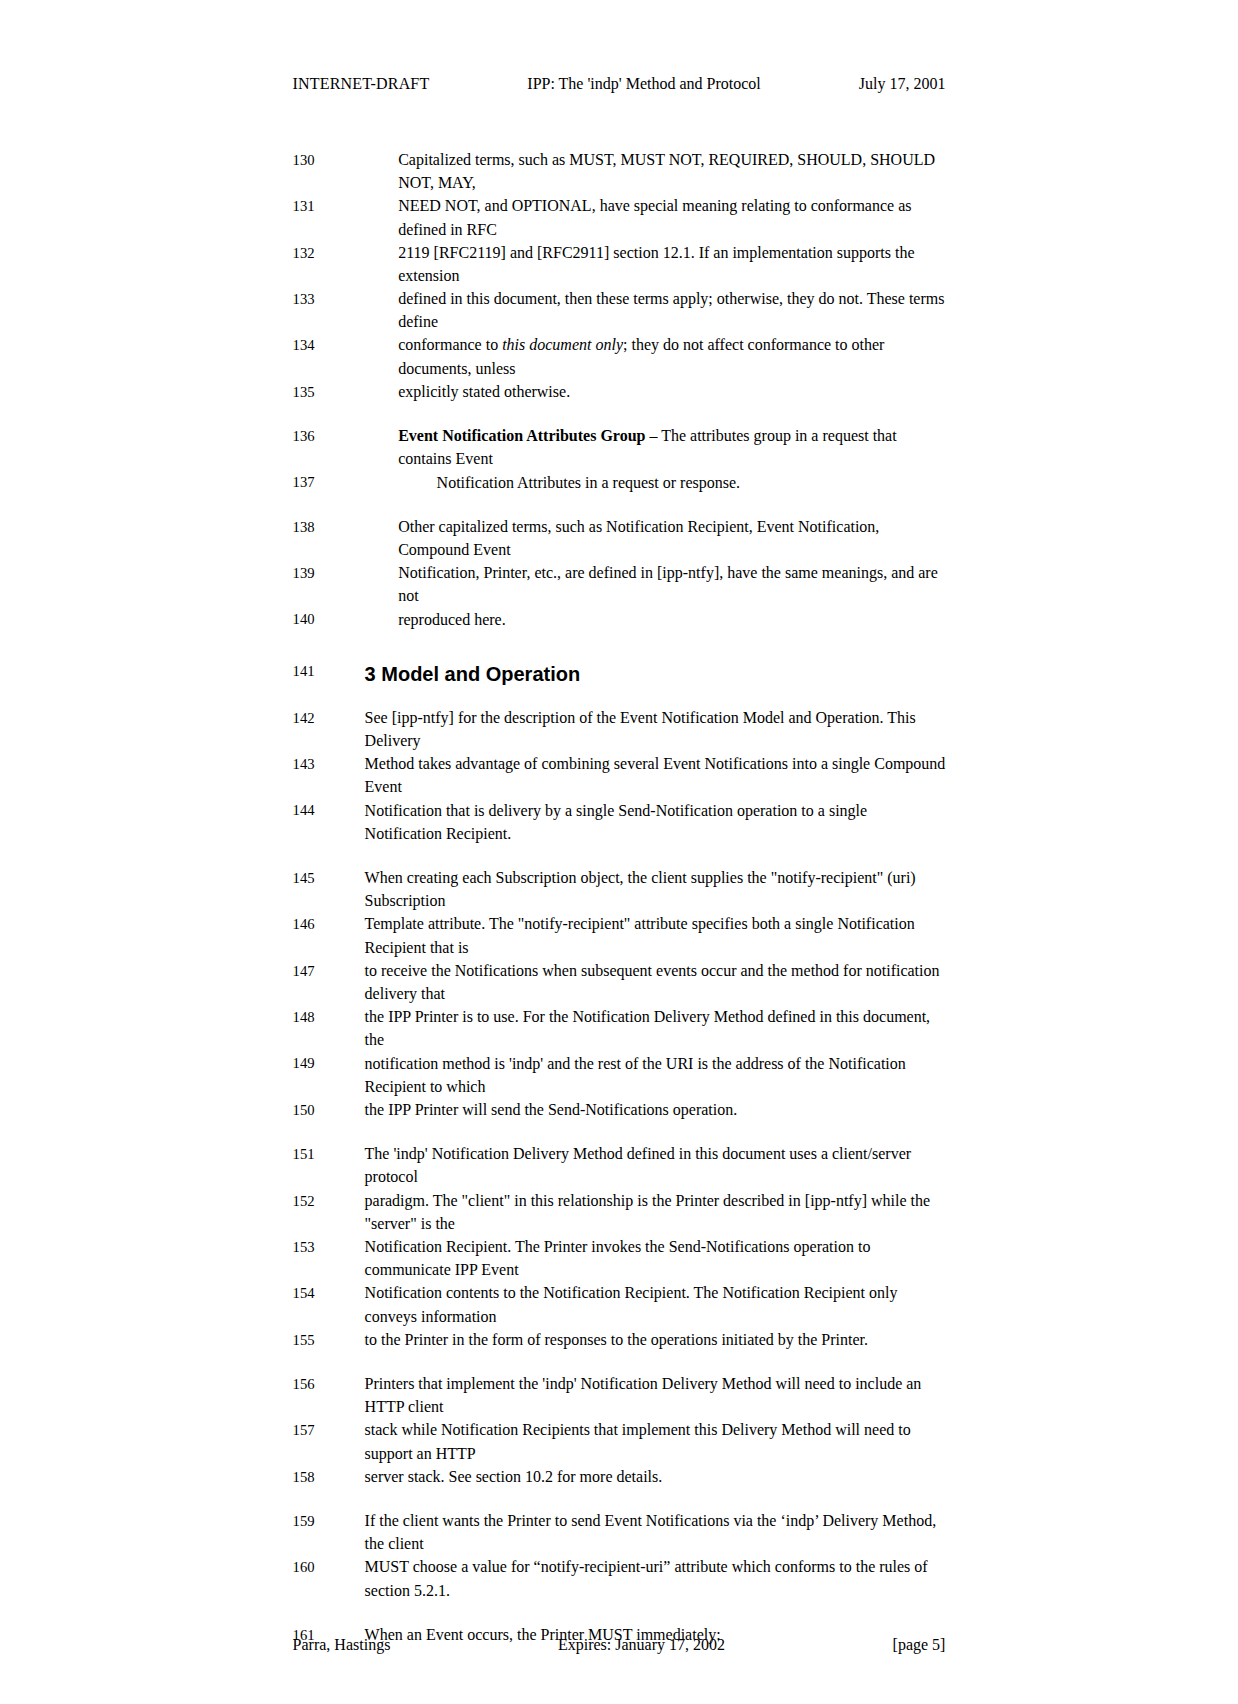INTERNET-DRAFT
IPP: The 'indp' Method and Protocol
July 17, 2001
130
Capitalized terms, such as MUST, MUST NOT, REQUIRED, SHOULD, SHOULD NOT, MAY,
131
NEED NOT, and OPTIONAL, have special meaning relating to conformance as defined in RFC
132
2119 [RFC2119] and [RFC2911] section 12.1. If an implementation supports the extension
133
defined in this document, then these terms apply; otherwise, they do not. These terms define
134
conformance to this document only; they do not affect conformance to other documents, unless
135
explicitly stated otherwise.
136
Event Notification Attributes Group – The attributes group in a request that contains Event
137
Notification Attributes in a request or response.
138
Other capitalized terms, such as Notification Recipient, Event Notification, Compound Event
139
Notification, Printer, etc., are defined in [ipp-ntfy], have the same meanings, and are not
140
reproduced here.
141
3 Model and Operation
142
See [ipp-ntfy] for the description of the Event Notification Model and Operation. This Delivery
143
Method takes advantage of combining several Event Notifications into a single Compound Event
144
Notification that is delivery by a single Send-Notification operation to a single Notification Recipient.
145
When creating each Subscription object, the client supplies the "notify-recipient" (uri) Subscription
146
Template attribute. The "notify-recipient" attribute specifies both a single Notification Recipient that is
147
to receive the Notifications when subsequent events occur and the method for notification delivery that
148
the IPP Printer is to use. For the Notification Delivery Method defined in this document, the
149
notification method is 'indp' and the rest of the URI is the address of the Notification Recipient to which
150
the IPP Printer will send the Send-Notifications operation.
151
The 'indp' Notification Delivery Method defined in this document uses a client/server protocol
152
paradigm. The "client" in this relationship is the Printer described in [ipp-ntfy] while the "server" is the
153
Notification Recipient. The Printer invokes the Send-Notifications operation to communicate IPP Event
154
Notification contents to the Notification Recipient. The Notification Recipient only conveys information
155
to the Printer in the form of responses to the operations initiated by the Printer.
156
Printers that implement the 'indp' Notification Delivery Method will need to include an HTTP client
157
stack while Notification Recipients that implement this Delivery Method will need to support an HTTP
158
server stack. See section 10.2 for more details.
159
If the client wants the Printer to send Event Notifications via the ‘indp’ Delivery Method, the client
160
MUST choose a value for “notify-recipient-uri” attribute which conforms to the rules of section 5.2.1.
161
When an Event occurs, the Printer MUST immediately:
Parra, Hastings
Expires: January 17, 2002
[page 5]